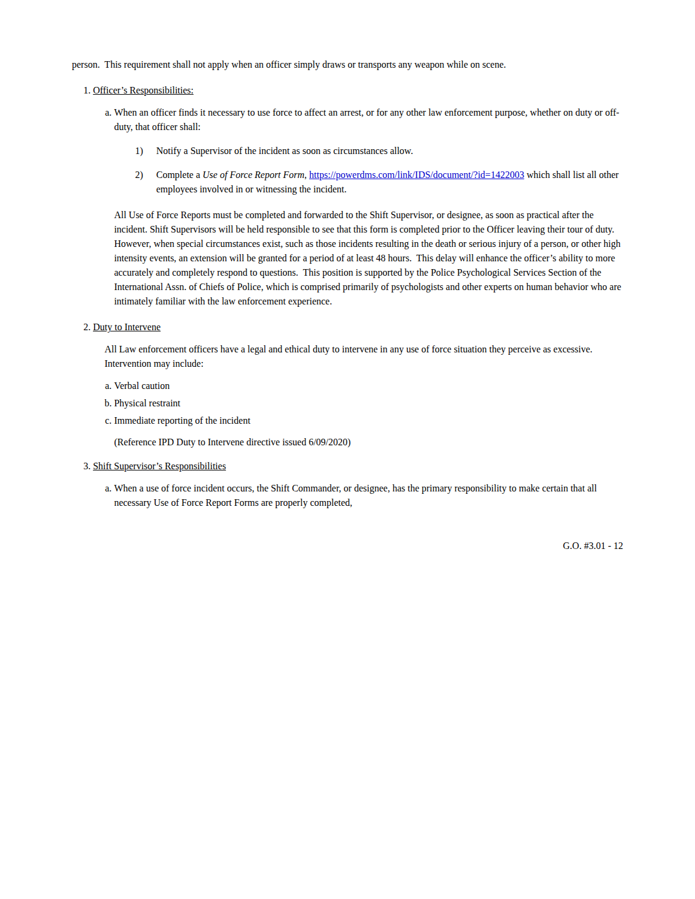person. This requirement shall not apply when an officer simply draws or transports any weapon while on scene.
Officer’s Responsibilities:
When an officer finds it necessary to use force to affect an arrest, or for any other law enforcement purpose, whether on duty or off-duty, that officer shall:
1) Notify a Supervisor of the incident as soon as circumstances allow.
2) Complete a Use of Force Report Form, https://powerdms.com/link/IDS/document/?id=1422003 which shall list all other employees involved in or witnessing the incident.
All Use of Force Reports must be completed and forwarded to the Shift Supervisor, or designee, as soon as practical after the incident. Shift Supervisors will be held responsible to see that this form is completed prior to the Officer leaving their tour of duty. However, when special circumstances exist, such as those incidents resulting in the death or serious injury of a person, or other high intensity events, an extension will be granted for a period of at least 48 hours. This delay will enhance the officer’s ability to more accurately and completely respond to questions. This position is supported by the Police Psychological Services Section of the International Assn. of Chiefs of Police, which is comprised primarily of psychologists and other experts on human behavior who are intimately familiar with the law enforcement experience.
Duty to Intervene
All Law enforcement officers have a legal and ethical duty to intervene in any use of force situation they perceive as excessive. Intervention may include:
Verbal caution
Physical restraint
Immediate reporting of the incident
(Reference IPD Duty to Intervene directive issued 6/09/2020)
Shift Supervisor’s Responsibilities
When a use of force incident occurs, the Shift Commander, or designee, has the primary responsibility to make certain that all necessary Use of Force Report Forms are properly completed,
G.O. #3.01 - 12